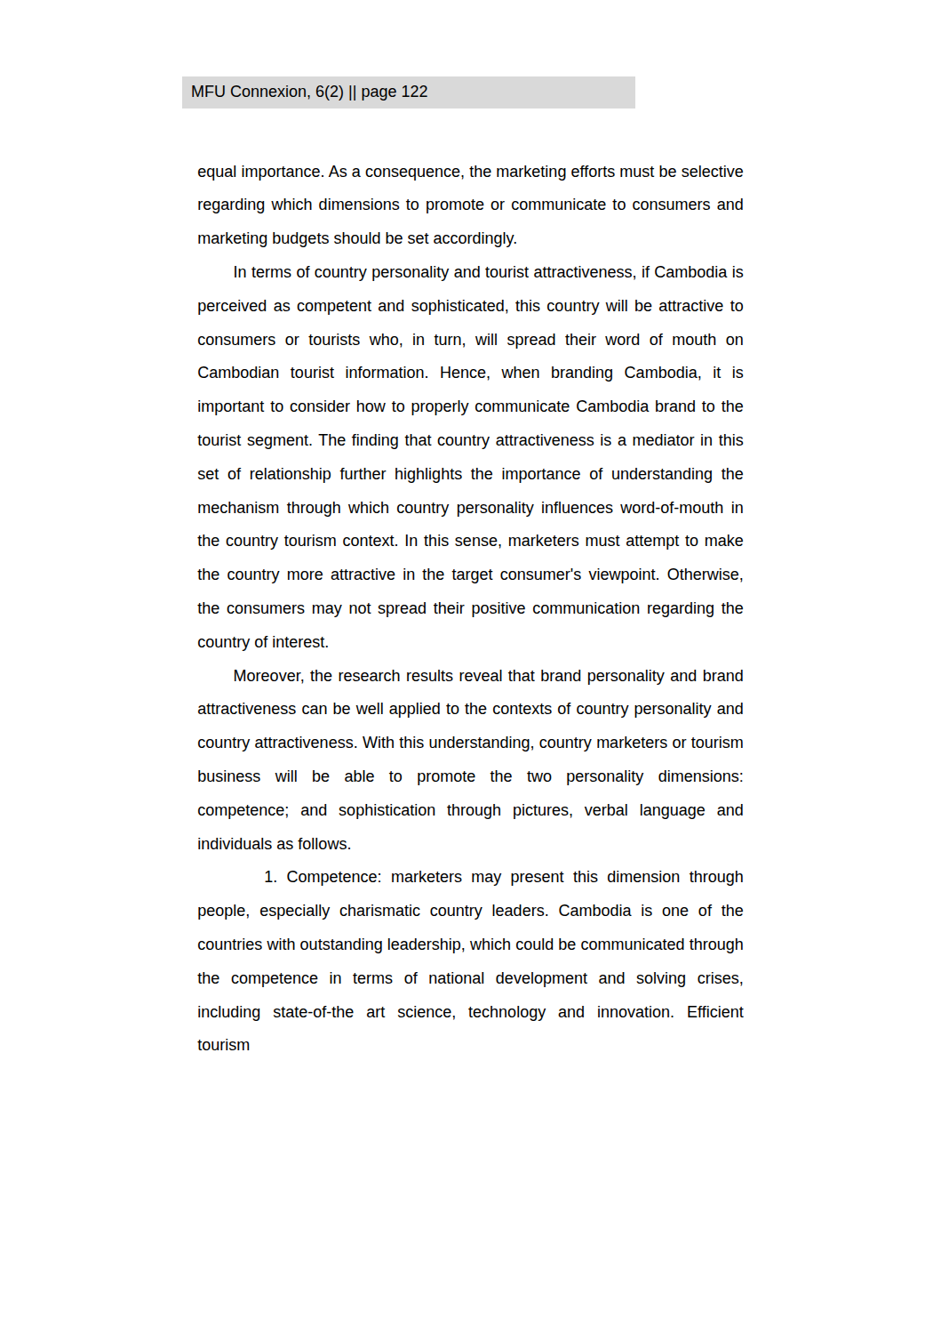MFU Connexion, 6(2) || page 122
equal importance. As a consequence, the marketing efforts must be selective regarding which dimensions to promote or communicate to consumers and marketing budgets should be set accordingly.
In terms of country personality and tourist attractiveness, if Cambodia is perceived as competent and sophisticated, this country will be attractive to consumers or tourists who, in turn, will spread their word of mouth on Cambodian tourist information. Hence, when branding Cambodia, it is important to consider how to properly communicate Cambodia brand to the tourist segment. The finding that country attractiveness is a mediator in this set of relationship further highlights the importance of understanding the mechanism through which country personality influences word-of-mouth in the country tourism context. In this sense, marketers must attempt to make the country more attractive in the target consumer's viewpoint. Otherwise, the consumers may not spread their positive communication regarding the country of interest.
Moreover, the research results reveal that brand personality and brand attractiveness can be well applied to the contexts of country personality and country attractiveness. With this understanding, country marketers or tourism business will be able to promote the two personality dimensions: competence; and sophistication through pictures, verbal language and individuals as follows.
1. Competence: marketers may present this dimension through people, especially charismatic country leaders. Cambodia is one of the countries with outstanding leadership, which could be communicated through the competence in terms of national development and solving crises, including state-of-the art science, technology and innovation. Efficient tourism